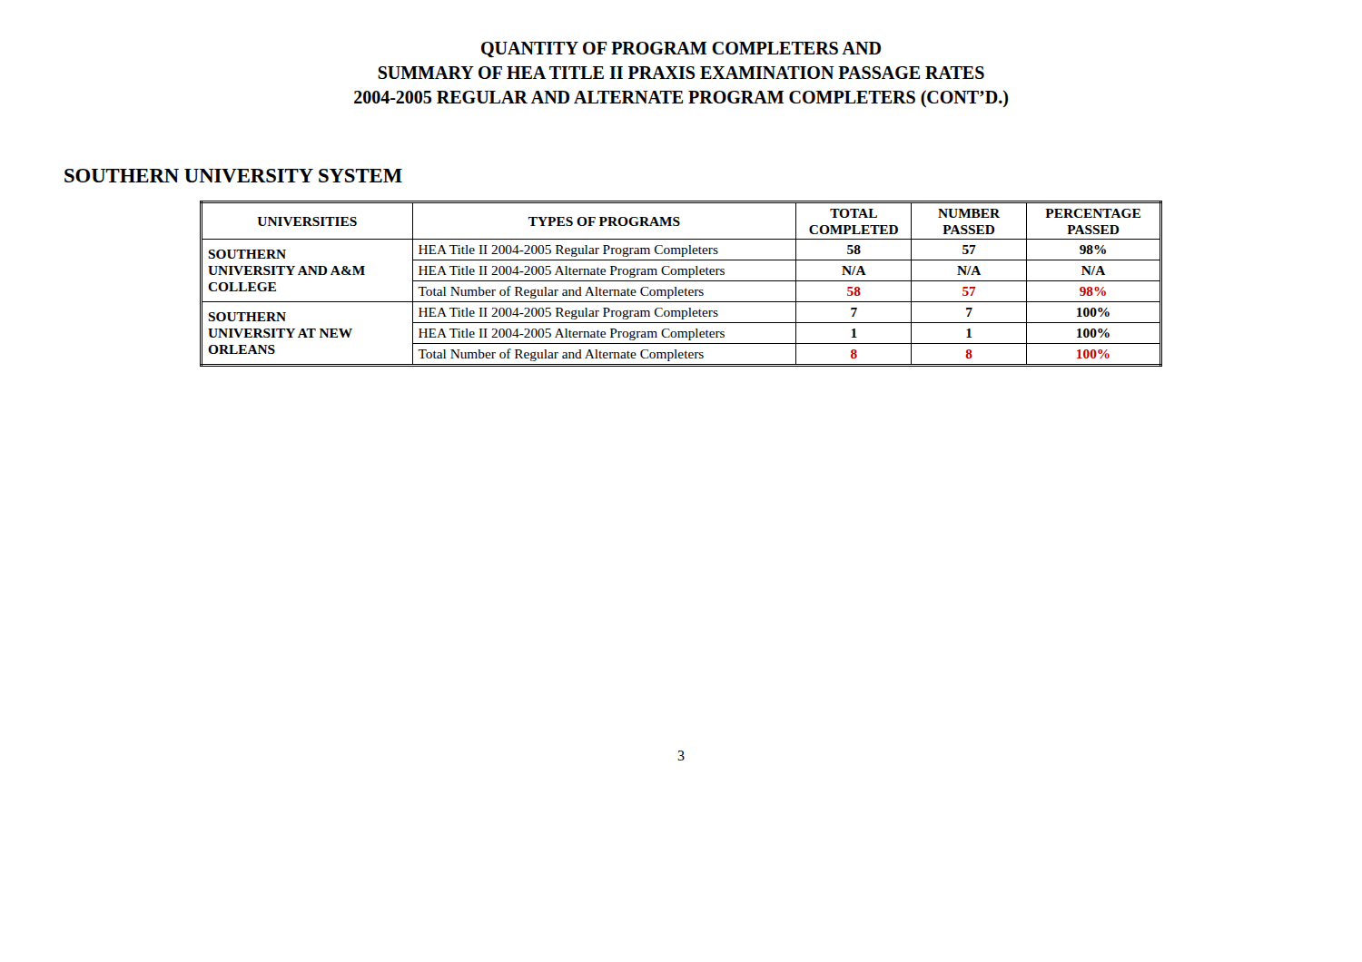QUANTITY OF PROGRAM COMPLETERS AND
SUMMARY OF HEA TITLE II PRAXIS EXAMINATION PASSAGE RATES
2004-2005 REGULAR AND ALTERNATE PROGRAM COMPLETERS (CONT’D.)
SOUTHERN UNIVERSITY SYSTEM
| UNIVERSITIES | TYPES OF PROGRAMS | TOTAL COMPLETED | NUMBER PASSED | PERCENTAGE PASSED |
| --- | --- | --- | --- | --- |
| SOUTHERN UNIVERSITY AND A&M COLLEGE | HEA Title II 2004-2005 Regular Program Completers | 58 | 57 | 98% |
| HEA Title II 2004-2005 Alternate Program Completers | N/A | N/A | N/A |
| Total Number of Regular and Alternate Completers | 58 | 57 | 98% |
| SOUTHERN UNIVERSITY AT NEW ORLEANS | HEA Title II 2004-2005 Regular Program Completers | 7 | 7 | 100% |
| HEA Title II 2004-2005 Alternate Program Completers | 1 | 1 | 100% |
| Total Number of Regular and Alternate Completers | 8 | 8 | 100% |
3